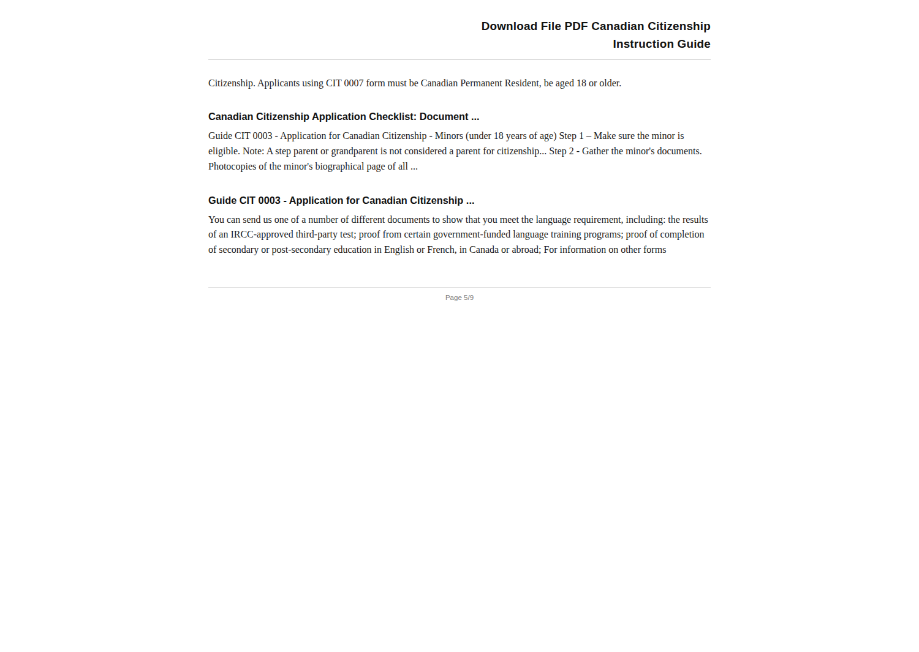Download File PDF Canadian Citizenship
Instruction Guide
Citizenship. Applicants using CIT 0007 form must be Canadian Permanent Resident, be aged 18 or older.
Canadian Citizenship Application Checklist: Document ...
Guide CIT 0003 - Application for Canadian Citizenship - Minors (under 18 years of age) Step 1 – Make sure the minor is eligible. Note: A step parent or grandparent is not considered a parent for citizenship... Step 2 - Gather the minor's documents. Photocopies of the minor's biographical page of all ...
Guide CIT 0003 - Application for Canadian Citizenship ...
You can send us one of a number of different documents to show that you meet the language requirement, including: the results of an IRCC-approved third-party test; proof from certain government-funded language training programs; proof of completion of secondary or post-secondary education in English or French, in Canada or abroad; For information on other forms
Page 5/9